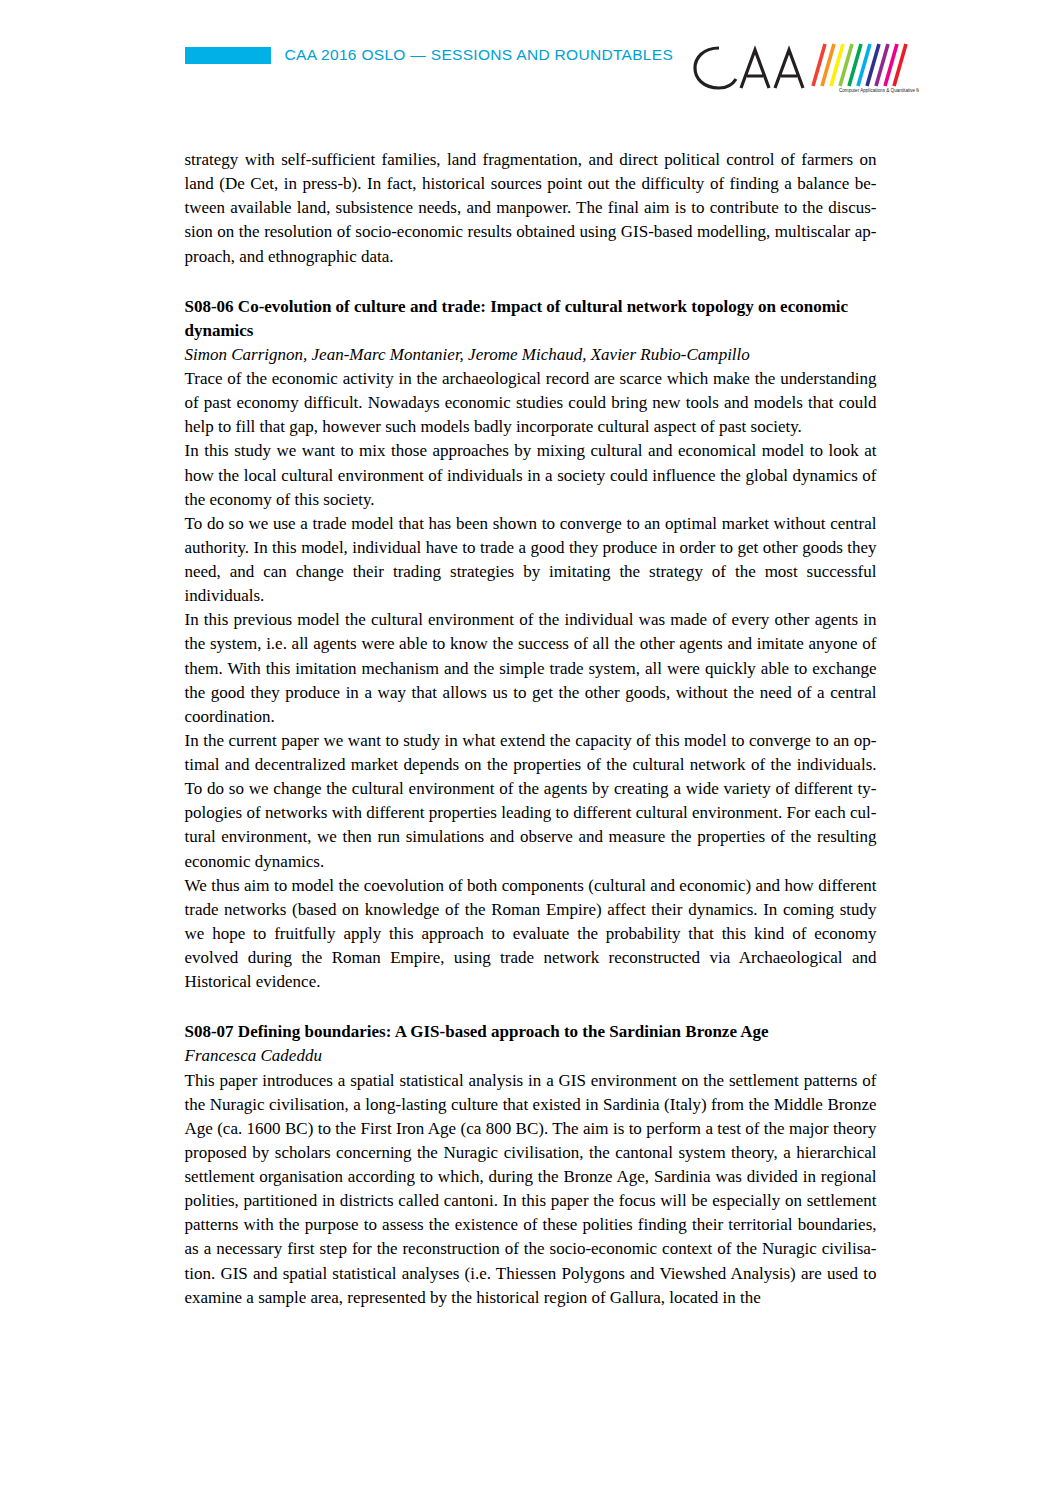CAA 2016 OSLO — SESSIONS AND ROUNDTABLES
Computer Applications & Quantitative Methods in Archaeology
strategy with self-sufficient families, land fragmentation, and direct political control of farmers on land (De Cet, in press-b). In fact, historical sources point out the difficulty of finding a balance between available land, subsistence needs, and manpower. The final aim is to contribute to the discussion on the resolution of socio-economic results obtained using GIS-based modelling, multiscalar approach, and ethnographic data.
S08-06 Co-evolution of culture and trade: Impact of cultural network topology on economic dynamics
Simon Carrignon, Jean-Marc Montanier, Jerome Michaud, Xavier Rubio-Campillo
Trace of the economic activity in the archaeological record are scarce which make the understanding of past economy difficult. Nowadays economic studies could bring new tools and models that could help to fill that gap, however such models badly incorporate cultural aspect of past society.
In this study we want to mix those approaches by mixing cultural and economical model to look at how the local cultural environment of individuals in a society could influence the global dynamics of the economy of this society.
To do so we use a trade model that has been shown to converge to an optimal market without central authority. In this model, individual have to trade a good they produce in order to get other goods they need, and can change their trading strategies by imitating the strategy of the most successful individuals.
In this previous model the cultural environment of the individual was made of every other agents in the system, i.e. all agents were able to know the success of all the other agents and imitate anyone of them. With this imitation mechanism and the simple trade system, all were quickly able to exchange the good they produce in a way that allows us to get the other goods, without the need of a central coordination.
In the current paper we want to study in what extend the capacity of this model to converge to an optimal and decentralized market depends on the properties of the cultural network of the individuals. To do so we change the cultural environment of the agents by creating a wide variety of different typologies of networks with different properties leading to different cultural environment. For each cultural environment, we then run simulations and observe and measure the properties of the resulting economic dynamics.
We thus aim to model the coevolution of both components (cultural and economic) and how different trade networks (based on knowledge of the Roman Empire) affect their dynamics. In coming study we hope to fruitfully apply this approach to evaluate the probability that this kind of economy evolved during the Roman Empire, using trade network reconstructed via Archaeological and Historical evidence.
S08-07 Defining boundaries: A GIS-based approach to the Sardinian Bronze Age
Francesca Cadeddu
This paper introduces a spatial statistical analysis in a GIS environment on the settlement patterns of the Nuragic civilisation, a long-lasting culture that existed in Sardinia (Italy) from the Middle Bronze Age (ca. 1600 BC) to the First Iron Age (ca 800 BC). The aim is to perform a test of the major theory proposed by scholars concerning the Nuragic civilisation, the cantonal system theory, a hierarchical settlement organisation according to which, during the Bronze Age, Sardinia was divided in regional polities, partitioned in districts called cantoni. In this paper the focus will be especially on settlement patterns with the purpose to assess the existence of these polities finding their territorial boundaries, as a necessary first step for the reconstruction of the socio-economic context of the Nuragic civilisation. GIS and spatial statistical analyses (i.e. Thiessen Polygons and Viewshed Analysis) are used to examine a sample area, represented by the historical region of Gallura, located in the